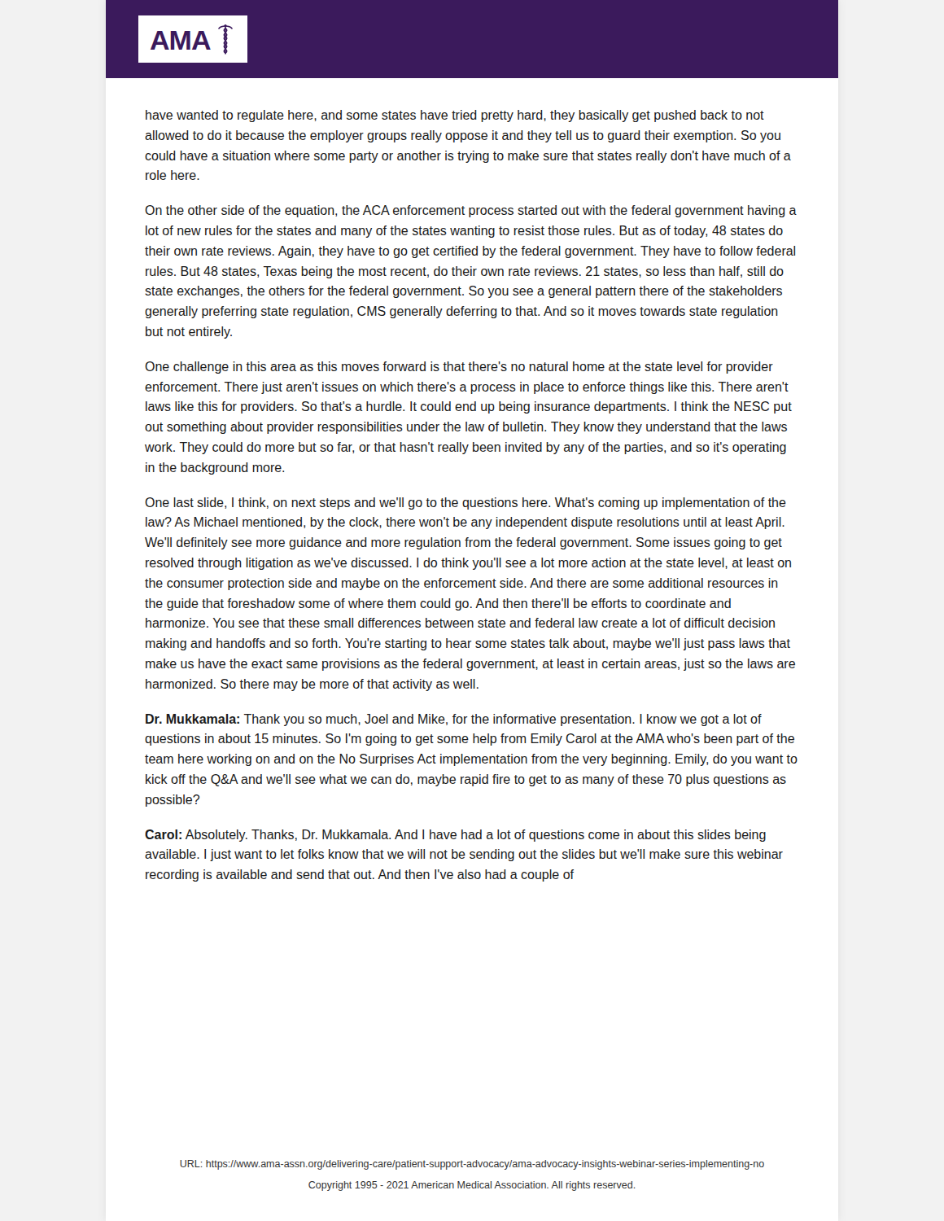AMA
have wanted to regulate here, and some states have tried pretty hard, they basically get pushed back to not allowed to do it because the employer groups really oppose it and they tell us to guard their exemption. So you could have a situation where some party or another is trying to make sure that states really don't have much of a role here.
On the other side of the equation, the ACA enforcement process started out with the federal government having a lot of new rules for the states and many of the states wanting to resist those rules. But as of today, 48 states do their own rate reviews. Again, they have to go get certified by the federal government. They have to follow federal rules. But 48 states, Texas being the most recent, do their own rate reviews. 21 states, so less than half, still do state exchanges, the others for the federal government. So you see a general pattern there of the stakeholders generally preferring state regulation, CMS generally deferring to that. And so it moves towards state regulation but not entirely.
One challenge in this area as this moves forward is that there's no natural home at the state level for provider enforcement. There just aren't issues on which there's a process in place to enforce things like this. There aren't laws like this for providers. So that's a hurdle. It could end up being insurance departments. I think the NESC put out something about provider responsibilities under the law of bulletin. They know they understand that the laws work. They could do more but so far, or that hasn't really been invited by any of the parties, and so it's operating in the background more.
One last slide, I think, on next steps and we'll go to the questions here. What's coming up implementation of the law? As Michael mentioned, by the clock, there won't be any independent dispute resolutions until at least April. We'll definitely see more guidance and more regulation from the federal government. Some issues going to get resolved through litigation as we've discussed. I do think you'll see a lot more action at the state level, at least on the consumer protection side and maybe on the enforcement side. And there are some additional resources in the guide that foreshadow some of where them could go. And then there'll be efforts to coordinate and harmonize. You see that these small differences between state and federal law create a lot of difficult decision making and handoffs and so forth. You're starting to hear some states talk about, maybe we'll just pass laws that make us have the exact same provisions as the federal government, at least in certain areas, just so the laws are harmonized. So there may be more of that activity as well.
Dr. Mukkamala: Thank you so much, Joel and Mike, for the informative presentation. I know we got a lot of questions in about 15 minutes. So I'm going to get some help from Emily Carol at the AMA who's been part of the team here working on and on the No Surprises Act implementation from the very beginning. Emily, do you want to kick off the Q&A and we'll see what we can do, maybe rapid fire to get to as many of these 70 plus questions as possible?
Carol: Absolutely. Thanks, Dr. Mukkamala. And I have had a lot of questions come in about this slides being available. I just want to let folks know that we will not be sending out the slides but we'll make sure this webinar recording is available and send that out. And then I've also had a couple of
URL: https://www.ama-assn.org/delivering-care/patient-support-advocacy/ama-advocacy-insights-webinar-series-implementing-no
Copyright 1995 - 2021 American Medical Association. All rights reserved.